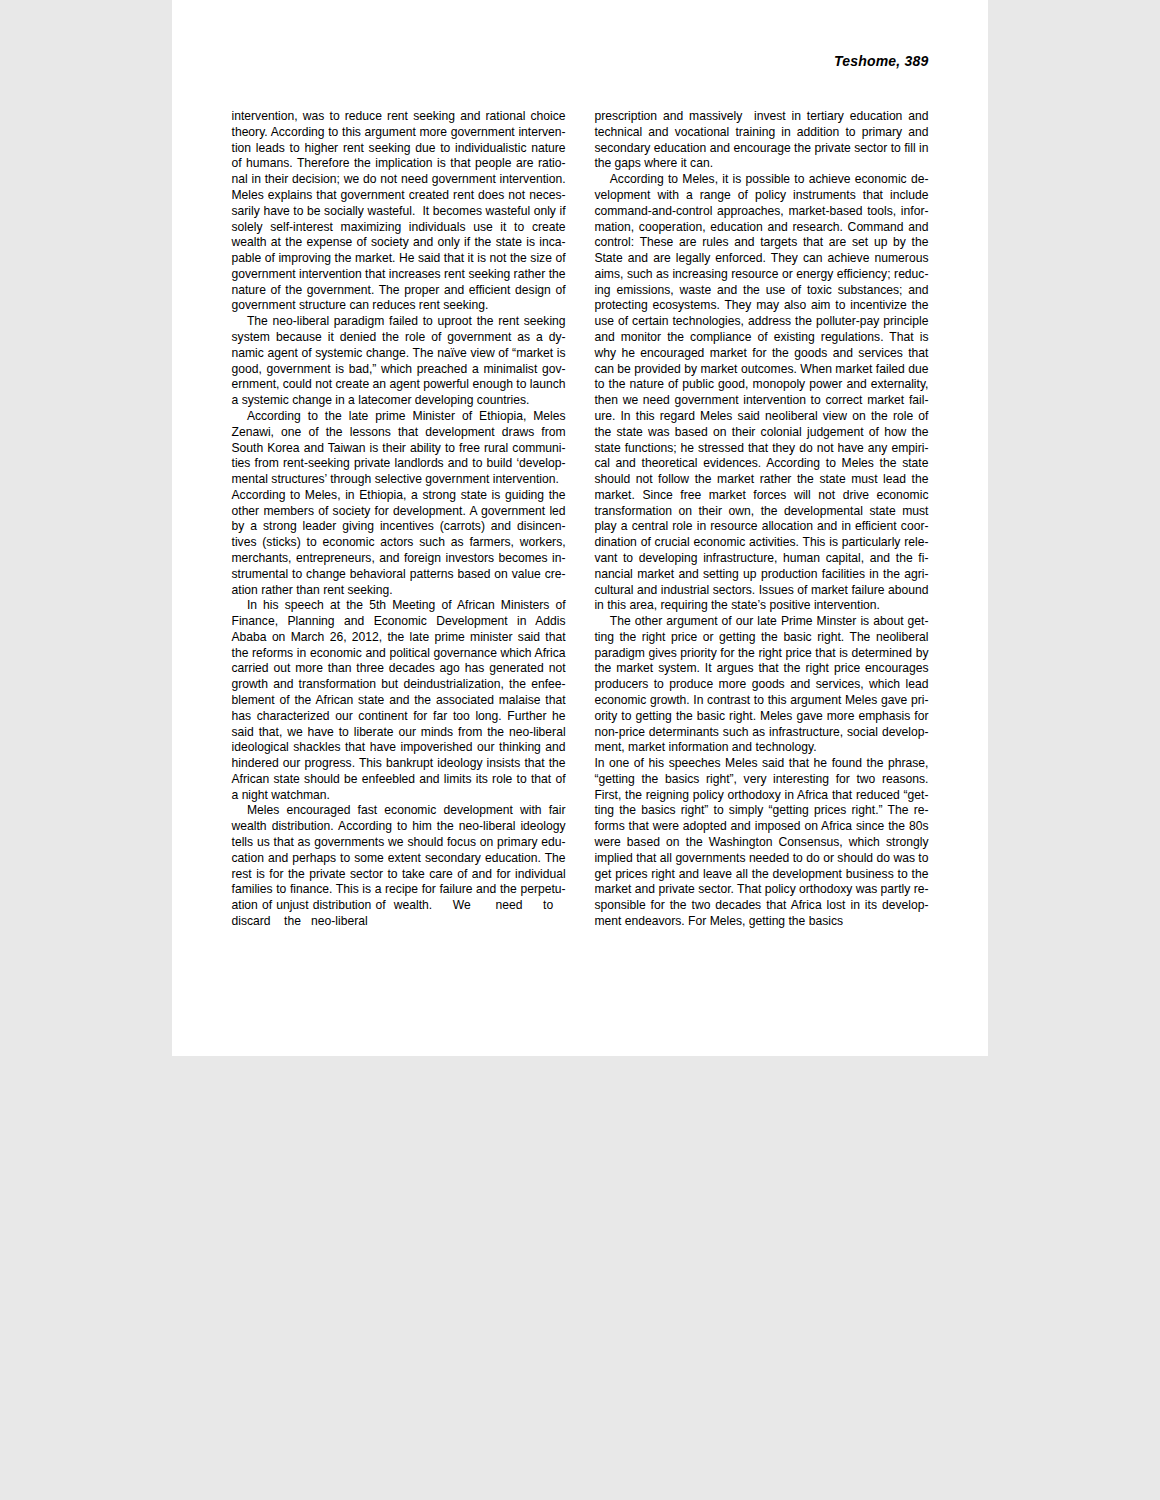Teshome, 389
intervention, was to reduce rent seeking and rational choice theory. According to this argument more government intervention leads to higher rent seeking due to individualistic nature of humans. Therefore the implication is that people are rational in their decision; we do not need government intervention. Meles explains that government created rent does not necessarily have to be socially wasteful. It becomes wasteful only if solely self-interest maximizing individuals use it to create wealth at the expense of society and only if the state is incapable of improving the market. He said that it is not the size of government intervention that increases rent seeking rather the nature of the government. The proper and efficient design of government structure can reduces rent seeking.
The neo-liberal paradigm failed to uproot the rent seeking system because it denied the role of government as a dynamic agent of systemic change. The naïve view of “market is good, government is bad,” which preached a minimalist government, could not create an agent powerful enough to launch a systemic change in a latecomer developing countries.
According to the late prime Minister of Ethiopia, Meles Zenawi, one of the lessons that development draws from South Korea and Taiwan is their ability to free rural communities from rent-seeking private landlords and to build ‘developmental structures’ through selective government intervention. According to Meles, in Ethiopia, a strong state is guiding the other members of society for development. A government led by a strong leader giving incentives (carrots) and disincentives (sticks) to economic actors such as farmers, workers, merchants, entrepreneurs, and foreign investors becomes instrumental to change behavioral patterns based on value creation rather than rent seeking.
In his speech at the 5th Meeting of African Ministers of Finance, Planning and Economic Development in Addis Ababa on March 26, 2012, the late prime minister said that the reforms in economic and political governance which Africa carried out more than three decades ago has generated not growth and transformation but deindustrialization, the enfeeblement of the African state and the associated malaise that has characterized our continent for far too long. Further he said that, we have to liberate our minds from the neo-liberal ideological shackles that have impoverished our thinking and hindered our progress. This bankrupt ideology insists that the African state should be enfeebled and limits its role to that of a night watchman.
Meles encouraged fast economic development with fair wealth distribution. According to him the neo-liberal ideology tells us that as governments we should focus on primary education and perhaps to some extent secondary education. The rest is for the private sector to take care of and for individual families to finance. This is a recipe for failure and the perpetuation of unjust distribution of wealth. We need to discard the neo-liberal
prescription and massively invest in tertiary education and technical and vocational training in addition to primary and secondary education and encourage the private sector to fill in the gaps where it can.
According to Meles, it is possible to achieve economic development with a range of policy instruments that include command-and-control approaches, market-based tools, information, cooperation, education and research. Command and control: These are rules and targets that are set up by the State and are legally enforced. They can achieve numerous aims, such as increasing resource or energy efficiency; reducing emissions, waste and the use of toxic substances; and protecting ecosystems. They may also aim to incentivize the use of certain technologies, address the polluter-pay principle and monitor the compliance of existing regulations. That is why he encouraged market for the goods and services that can be provided by market outcomes. When market failed due to the nature of public good, monopoly power and externality, then we need government intervention to correct market failure. In this regard Meles said neoliberal view on the role of the state was based on their colonial judgement of how the state functions; he stressed that they do not have any empirical and theoretical evidences. According to Meles the state should not follow the market rather the state must lead the market. Since free market forces will not drive economic transformation on their own, the developmental state must play a central role in resource allocation and in efficient coordination of crucial economic activities. This is particularly relevant to developing infrastructure, human capital, and the financial market and setting up production facilities in the agricultural and industrial sectors. Issues of market failure abound in this area, requiring the state’s positive intervention.
The other argument of our late Prime Minster is about getting the right price or getting the basic right. The neoliberal paradigm gives priority for the right price that is determined by the market system. It argues that the right price encourages producers to produce more goods and services, which lead economic growth. In contrast to this argument Meles gave priority to getting the basic right. Meles gave more emphasis for non-price determinants such as infrastructure, social development, market information and technology.
In one of his speeches Meles said that he found the phrase, “getting the basics right”, very interesting for two reasons. First, the reigning policy orthodoxy in Africa that reduced “getting the basics right” to simply “getting prices right.” The reforms that were adopted and imposed on Africa since the 80s were based on the Washington Consensus, which strongly implied that all governments needed to do or should do was to get prices right and leave all the development business to the market and private sector. That policy orthodoxy was partly responsible for the two decades that Africa lost in its development endeavors. For Meles, getting the basics